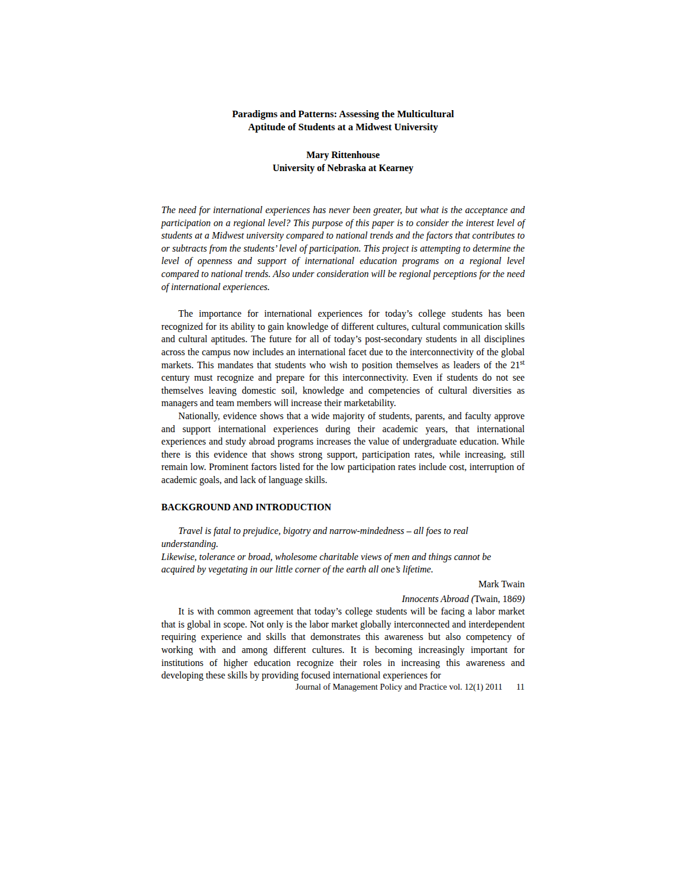Paradigms and Patterns: Assessing the Multicultural
Aptitude of Students at a Midwest University
Mary Rittenhouse
University of Nebraska at Kearney
The need for international experiences has never been greater, but what is the acceptance and participation on a regional level? This purpose of this paper is to consider the interest level of students at a Midwest university compared to national trends and the factors that contributes to or subtracts from the students’ level of participation. This project is attempting to determine the level of openness and support of international education programs on a regional level compared to national trends. Also under consideration will be regional perceptions for the need of international experiences.
The importance for international experiences for today’s college students has been recognized for its ability to gain knowledge of different cultures, cultural communication skills and cultural aptitudes. The future for all of today’s post-secondary students in all disciplines across the campus now includes an international facet due to the interconnectivity of the global markets. This mandates that students who wish to position themselves as leaders of the 21st century must recognize and prepare for this interconnectivity. Even if students do not see themselves leaving domestic soil, knowledge and competencies of cultural diversities as managers and team members will increase their marketability.
Nationally, evidence shows that a wide majority of students, parents, and faculty approve and support international experiences during their academic years, that international experiences and study abroad programs increases the value of undergraduate education. While there is this evidence that shows strong support, participation rates, while increasing, still remain low. Prominent factors listed for the low participation rates include cost, interruption of academic goals, and lack of language skills.
BACKGROUND AND INTRODUCTION
Travel is fatal to prejudice, bigotry and narrow-mindedness – all foes to real understanding.
Likewise, tolerance or broad, wholesome charitable views of men and things cannot be acquired by vegetating in our little corner of the earth all one’s lifetime.
Mark Twain
Innocents Abroad (Twain, 1869)
It is with common agreement that today’s college students will be facing a labor market that is global in scope. Not only is the labor market globally interconnected and interdependent requiring experience and skills that demonstrates this awareness but also competency of working with and among different cultures. It is becoming increasingly important for institutions of higher education recognize their roles in increasing this awareness and developing these skills by providing focused international experiences for
Journal of Management Policy and Practice vol. 12(1) 201111